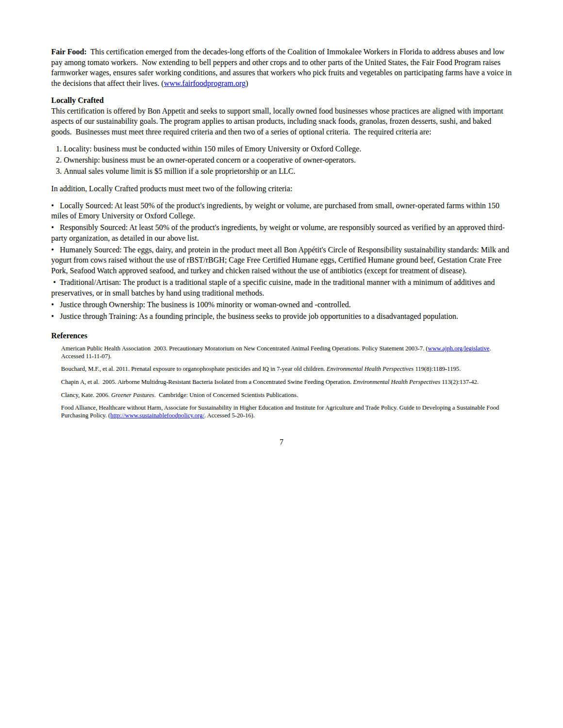Fair Food: This certification emerged from the decades-long efforts of the Coalition of Immokalee Workers in Florida to address abuses and low pay among tomato workers. Now extending to bell peppers and other crops and to other parts of the United States, the Fair Food Program raises farmworker wages, ensures safer working conditions, and assures that workers who pick fruits and vegetables on participating farms have a voice in the decisions that affect their lives. (www.fairfoodprogram.org)
Locally Crafted
This certification is offered by Bon Appetit and seeks to support small, locally owned food businesses whose practices are aligned with important aspects of our sustainability goals. The program applies to artisan products, including snack foods, granolas, frozen desserts, sushi, and baked goods. Businesses must meet three required criteria and then two of a series of optional criteria. The required criteria are:
Locality: business must be conducted within 150 miles of Emory University or Oxford College.
Ownership: business must be an owner-operated concern or a cooperative of owner-operators.
Annual sales volume limit is $5 million if a sole proprietorship or an LLC.
In addition, Locally Crafted products must meet two of the following criteria:
• Locally Sourced: At least 50% of the product's ingredients, by weight or volume, are purchased from small, owner-operated farms within 150 miles of Emory University or Oxford College.
• Responsibly Sourced: At least 50% of the product's ingredients, by weight or volume, are responsibly sourced as verified by an approved third-party organization, as detailed in our above list.
• Humanely Sourced: The eggs, dairy, and protein in the product meet all Bon Appétit's Circle of Responsibility sustainability standards: Milk and yogurt from cows raised without the use of rBST/rBGH; Cage Free Certified Humane eggs, Certified Humane ground beef, Gestation Crate Free Pork, Seafood Watch approved seafood, and turkey and chicken raised without the use of antibiotics (except for treatment of disease).
• Traditional/Artisan: The product is a traditional staple of a specific cuisine, made in the traditional manner with a minimum of additives and preservatives, or in small batches by hand using traditional methods.
• Justice through Ownership: The business is 100% minority or woman-owned and -controlled.
• Justice through Training: As a founding principle, the business seeks to provide job opportunities to a disadvantaged population.
References
American Public Health Association 2003. Precautionary Moratorium on New Concentrated Animal Feeding Operations. Policy Statement 2003-7. (www.ajph.org/legislative. Accessed 11-11-07).
Bouchard, M.F., et al. 2011. Prenatal exposure to organophosphate pesticides and IQ in 7-year old children. Environmental Health Perspectives 119(8):1189-1195.
Chapin A, et al. 2005. Airborne Multidrug-Resistant Bacteria Isolated from a Concentrated Swine Feeding Operation. Environmental Health Perspectives 113(2):137-42.
Clancy, Kate. 2006. Greener Pastures. Cambridge: Union of Concerned Scientists Publications.
Food Alliance, Healthcare without Harm, Associate for Sustainability in Higher Education and Institute for Agriculture and Trade Policy. Guide to Developing a Sustainable Food Purchasing Policy. (http://www.sustainablefoodpolicy.org/. Accessed 5-20-16).
7